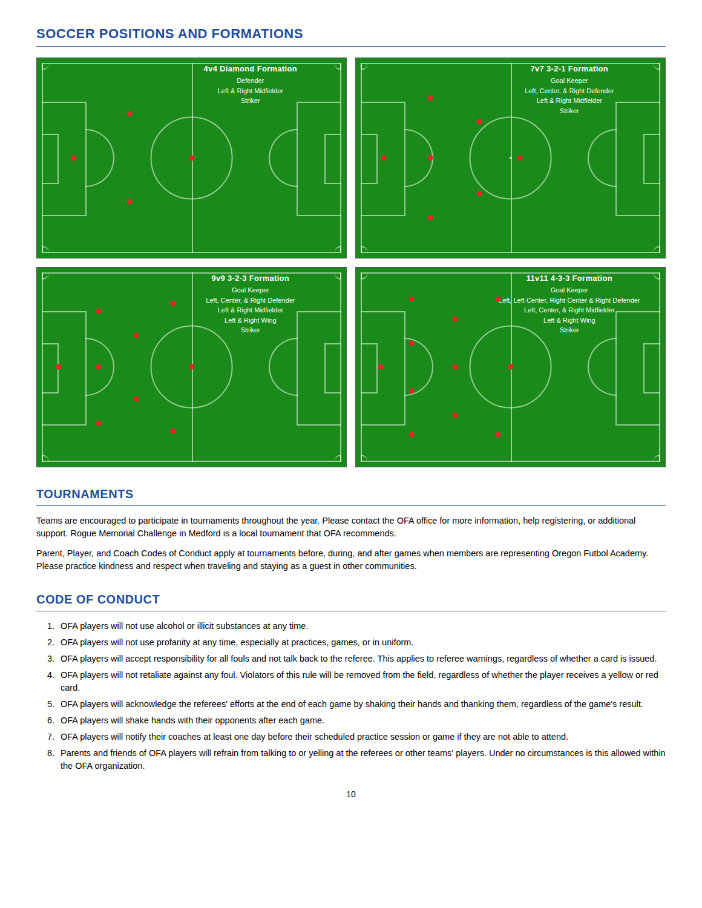Soccer Positions and Formations
4v4 Diamond Formation Defender
Left & Right Midfielder
Striker
7v7 3-2-1 Formation Goal Keeper
Left, Center, & Right Defender
Left & Right Midfielder
Striker
9v9 3-2-3 Formation Goal Keeper
Left, Center, & Right Defender
Left & Right Midfielder
Left & Right Wing
Striker
11v11 4-3-3 Formation Goal Keeper
Left, Left Center, Right Center & Right Defender
Left, Center, & Right Midfielder
Left & Right Wing
Striker
Tournaments
Teams are encouraged to participate in tournaments throughout the year. Please contact the OFA office for more information, help registering, or additional support. Rogue Memorial Challenge in Medford is a local tournament that OFA recommends.
Parent, Player, and Coach Codes of Conduct apply at tournaments before, during, and after games when members are representing Oregon Futbol Academy. Please practice kindness and respect when traveling and staying as a guest in other communities.
Code of Conduct
OFA players will not use alcohol or illicit substances at any time.
OFA players will not use profanity at any time, especially at practices, games, or in uniform.
OFA players will accept responsibility for all fouls and not talk back to the referee. This applies to referee warnings, regardless of whether a card is issued.
OFA players will not retaliate against any foul. Violators of this rule will be removed from the field, regardless of whether the player receives a yellow or red card.
OFA players will acknowledge the referees' efforts at the end of each game by shaking their hands and thanking them, regardless of the game's result.
OFA players will shake hands with their opponents after each game.
OFA players will notify their coaches at least one day before their scheduled practice session or game if they are not able to attend.
Parents and friends of OFA players will refrain from talking to or yelling at the referees or other teams' players. Under no circumstances is this allowed within the OFA organization.
10